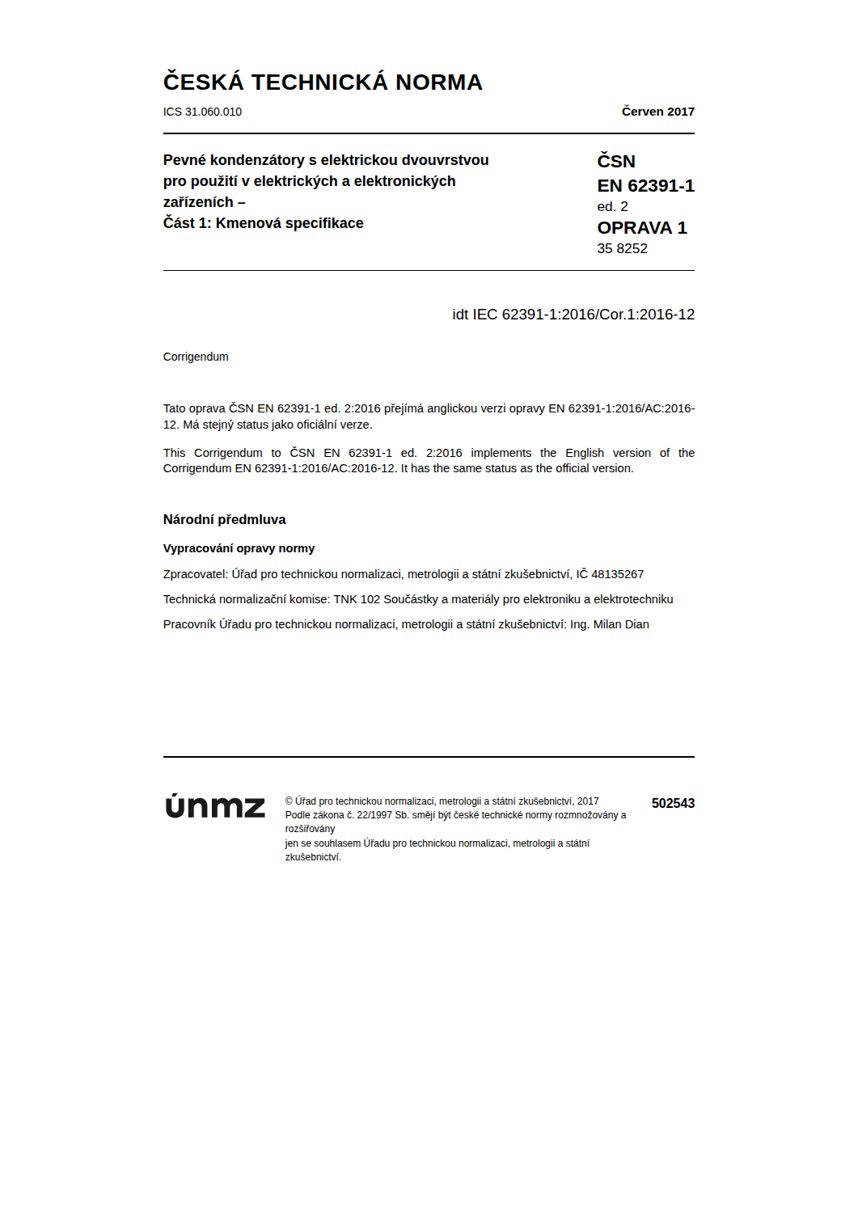ČESKÁ TECHNICKÁ NORMA
ICS 31.060.010 Červen 2017
Pevné kondenzátory s elektrickou dvouvrstvou
pro použití v elektrických a elektronických zařízeních –
Část 1: Kmenová specifikace
ČSN
EN 62391-1
ed. 2
OPRAVA 1
35 8252
idt IEC 62391-1:2016/Cor.1:2016-12
Corrigendum
Tato oprava ČSN EN 62391-1 ed. 2:2016 přejímá anglickou verzi opravy EN 62391-1:2016/AC:2016-12. Má stejný status jako oficiální verze.
This Corrigendum to ČSN EN 62391-1 ed. 2:2016 implements the English version of the Corrigendum EN 62391-1:2016/AC:2016-12. It has the same status as the official version.
Národní předmluva
Vypracování opravy normy
Zpracovatel: Úřad pro technickou normalizaci, metrologii a státní zkušebnictví, IČ 48135267
Technická normalizační komise: TNK 102 Součástky a materiály pro elektroniku a elektrotechniku
Pracovník Úřadu pro technickou normalizaci, metrologii a státní zkušebnictví: Ing. Milan Dian
© Úřad pro technickou normalizaci, metrologii a státní zkušebnictví, 2017
Podle zákona č. 22/1997 Sb. smějí být české technické normy rozmnožovány a rozšiřovány
jen se souhlasem Úřadu pro technickou normalizaci, metrologii a státní zkušebnictví.
502543